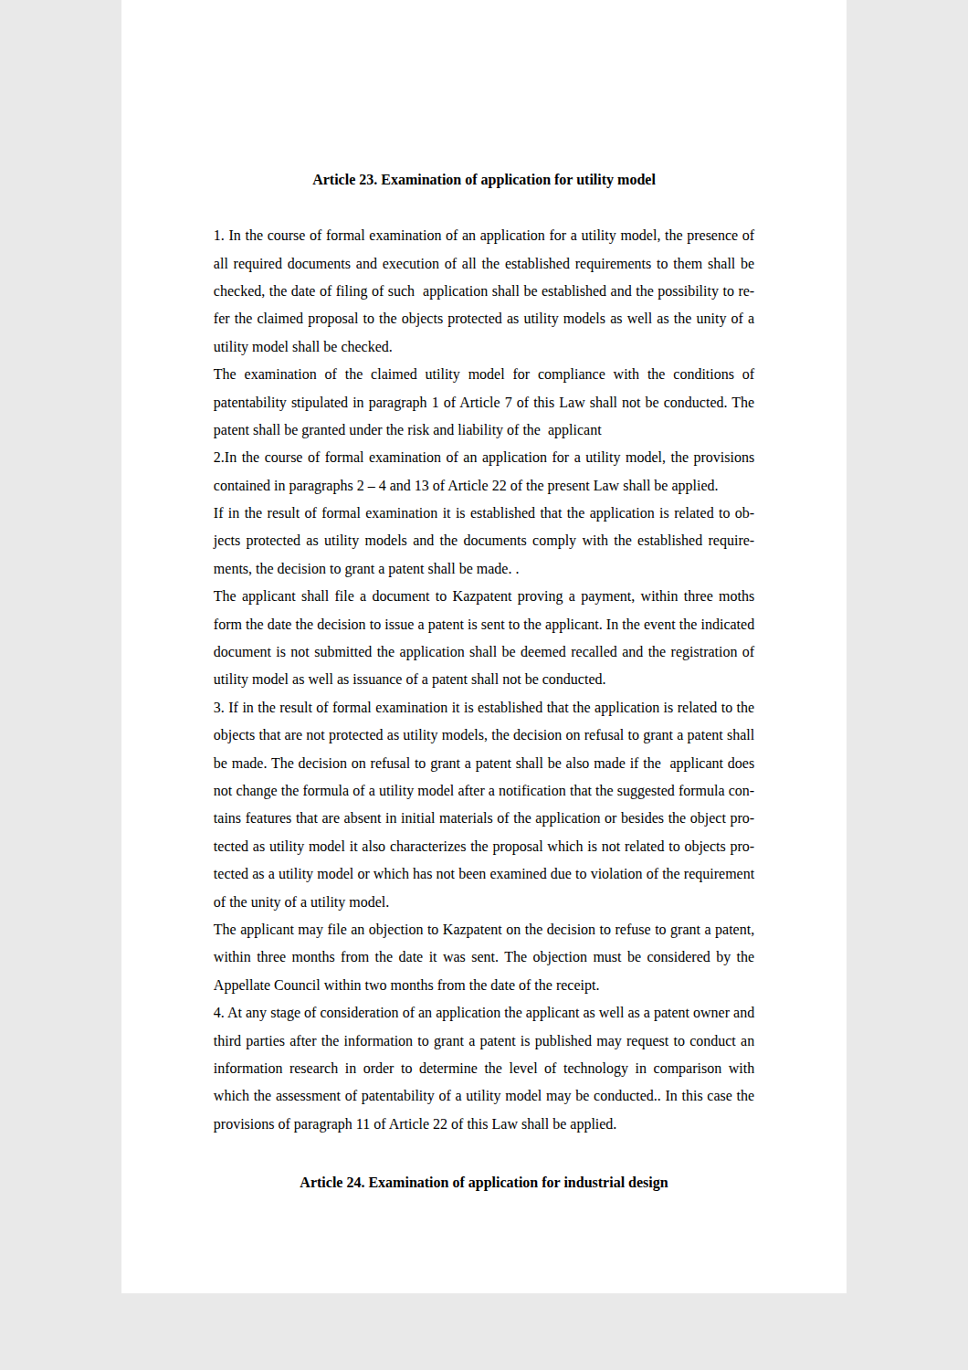Article 23. Examination of application for utility model
1. In the course of formal examination of an application for a utility model, the presence of all required documents and execution of all the established requirements to them shall be checked, the date of filing of such application shall be established and the possibility to refer the claimed proposal to the objects protected as utility models as well as the unity of a utility model shall be checked.
The examination of the claimed utility model for compliance with the conditions of patentability stipulated in paragraph 1 of Article 7 of this Law shall not be conducted. The patent shall be granted under the risk and liability of the applicant
2.In the course of formal examination of an application for a utility model, the provisions contained in paragraphs 2 – 4 and 13 of Article 22 of the present Law shall be applied.
If in the result of formal examination it is established that the application is related to objects protected as utility models and the documents comply with the established requirements, the decision to grant a patent shall be made. .
The applicant shall file a document to Kazpatent proving a payment, within three moths form the date the decision to issue a patent is sent to the applicant. In the event the indicated document is not submitted the application shall be deemed recalled and the registration of utility model as well as issuance of a patent shall not be conducted.
3. If in the result of formal examination it is established that the application is related to the objects that are not protected as utility models, the decision on refusal to grant a patent shall be made. The decision on refusal to grant a patent shall be also made if the applicant does not change the formula of a utility model after a notification that the suggested formula contains features that are absent in initial materials of the application or besides the object protected as utility model it also characterizes the proposal which is not related to objects protected as a utility model or which has not been examined due to violation of the requirement of the unity of a utility model.
The applicant may file an objection to Kazpatent on the decision to refuse to grant a patent, within three months from the date it was sent. The objection must be considered by the Appellate Council within two months from the date of the receipt.
4. At any stage of consideration of an application the applicant as well as a patent owner and third parties after the information to grant a patent is published may request to conduct an information research in order to determine the level of technology in comparison with which the assessment of patentability of a utility model may be conducted.. In this case the provisions of paragraph 11 of Article 22 of this Law shall be applied.
Article 24. Examination of application for industrial design